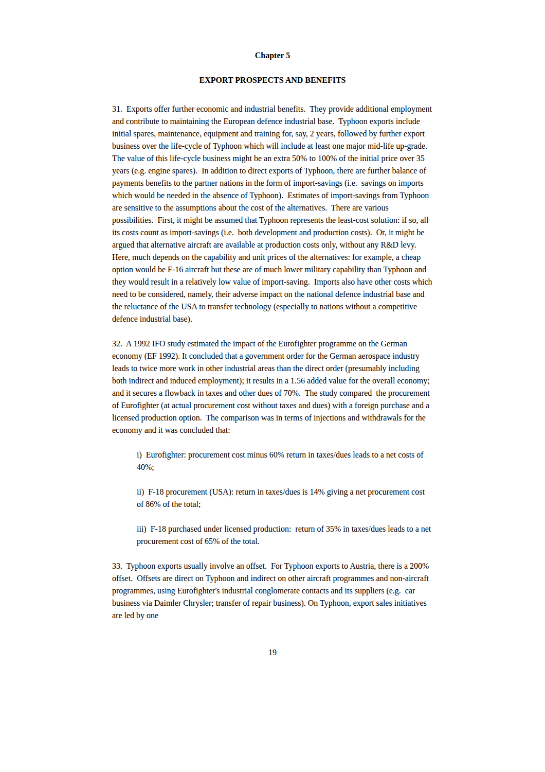Chapter 5
EXPORT PROSPECTS AND BENEFITS
31. Exports offer further economic and industrial benefits. They provide additional employment and contribute to maintaining the European defence industrial base. Typhoon exports include initial spares, maintenance, equipment and training for, say, 2 years, followed by further export business over the life-cycle of Typhoon which will include at least one major mid-life up-grade. The value of this life-cycle business might be an extra 50% to 100% of the initial price over 35 years (e.g. engine spares). In addition to direct exports of Typhoon, there are further balance of payments benefits to the partner nations in the form of import-savings (i.e. savings on imports which would be needed in the absence of Typhoon). Estimates of import-savings from Typhoon are sensitive to the assumptions about the cost of the alternatives. There are various possibilities. First, it might be assumed that Typhoon represents the least-cost solution: if so, all its costs count as import-savings (i.e. both development and production costs). Or, it might be argued that alternative aircraft are available at production costs only, without any R&D levy. Here, much depends on the capability and unit prices of the alternatives: for example, a cheap option would be F-16 aircraft but these are of much lower military capability than Typhoon and they would result in a relatively low value of import-saving. Imports also have other costs which need to be considered, namely, their adverse impact on the national defence industrial base and the reluctance of the USA to transfer technology (especially to nations without a competitive defence industrial base).
32. A 1992 IFO study estimated the impact of the Eurofighter programme on the German economy (EF 1992). It concluded that a government order for the German aerospace industry leads to twice more work in other industrial areas than the direct order (presumably including both indirect and induced employment); it results in a 1.56 added value for the overall economy; and it secures a flowback in taxes and other dues of 70%. The study compared the procurement of Eurofighter (at actual procurement cost without taxes and dues) with a foreign purchase and a licensed production option. The comparison was in terms of injections and withdrawals for the economy and it was concluded that:
i) Eurofighter: procurement cost minus 60% return in taxes/dues leads to a net costs of 40%;
ii) F-18 procurement (USA): return in taxes/dues is 14% giving a net procurement cost of 86% of the total;
iii) F-18 purchased under licensed production: return of 35% in taxes/dues leads to a net procurement cost of 65% of the total.
33. Typhoon exports usually involve an offset. For Typhoon exports to Austria, there is a 200% offset. Offsets are direct on Typhoon and indirect on other aircraft programmes and non-aircraft programmes, using Eurofighter's industrial conglomerate contacts and its suppliers (e.g. car business via Daimler Chrysler; transfer of repair business). On Typhoon, export sales initiatives are led by one
19